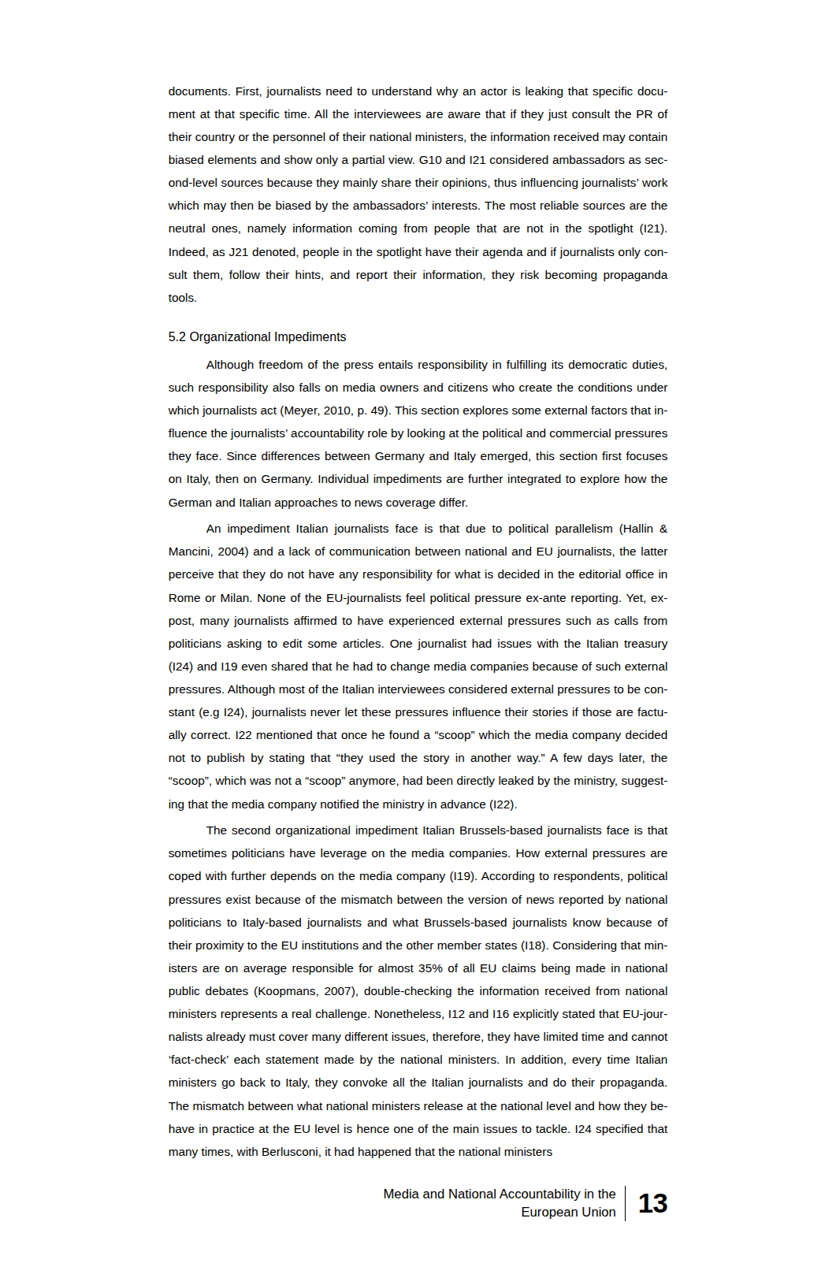documents. First, journalists need to understand why an actor is leaking that specific document at that specific time. All the interviewees are aware that if they just consult the PR of their country or the personnel of their national ministers, the information received may contain biased elements and show only a partial view. G10 and I21 considered ambassadors as second-level sources because they mainly share their opinions, thus influencing journalists’ work which may then be biased by the ambassadors’ interests. The most reliable sources are the neutral ones, namely information coming from people that are not in the spotlight (I21). Indeed, as J21 denoted, people in the spotlight have their agenda and if journalists only consult them, follow their hints, and report their information, they risk becoming propaganda tools.
5.2 Organizational Impediments
Although freedom of the press entails responsibility in fulfilling its democratic duties, such responsibility also falls on media owners and citizens who create the conditions under which journalists act (Meyer, 2010, p. 49). This section explores some external factors that influence the journalists’ accountability role by looking at the political and commercial pressures they face. Since differences between Germany and Italy emerged, this section first focuses on Italy, then on Germany. Individual impediments are further integrated to explore how the German and Italian approaches to news coverage differ.
An impediment Italian journalists face is that due to political parallelism (Hallin & Mancini, 2004) and a lack of communication between national and EU journalists, the latter perceive that they do not have any responsibility for what is decided in the editorial office in Rome or Milan. None of the EU-journalists feel political pressure ex-ante reporting. Yet, ex-post, many journalists affirmed to have experienced external pressures such as calls from politicians asking to edit some articles. One journalist had issues with the Italian treasury (I24) and I19 even shared that he had to change media companies because of such external pressures. Although most of the Italian interviewees considered external pressures to be constant (e.g I24), journalists never let these pressures influence their stories if those are factually correct. I22 mentioned that once he found a “scoop” which the media company decided not to publish by stating that “they used the story in another way.” A few days later, the “scoop”, which was not a “scoop” anymore, had been directly leaked by the ministry, suggesting that the media company notified the ministry in advance (I22).
The second organizational impediment Italian Brussels-based journalists face is that sometimes politicians have leverage on the media companies. How external pressures are coped with further depends on the media company (I19). According to respondents, political pressures exist because of the mismatch between the version of news reported by national politicians to Italy-based journalists and what Brussels-based journalists know because of their proximity to the EU institutions and the other member states (I18). Considering that ministers are on average responsible for almost 35% of all EU claims being made in national public debates (Koopmans, 2007), double-checking the information received from national ministers represents a real challenge. Nonetheless, I12 and I16 explicitly stated that EU-journalists already must cover many different issues, therefore, they have limited time and cannot ‘fact-check’ each statement made by the national ministers. In addition, every time Italian ministers go back to Italy, they convoke all the Italian journalists and do their propaganda. The mismatch between what national ministers release at the national level and how they behave in practice at the EU level is hence one of the main issues to tackle. I24 specified that many times, with Berlusconi, it had happened that the national ministers
Media and National Accountability in the
European Union
13